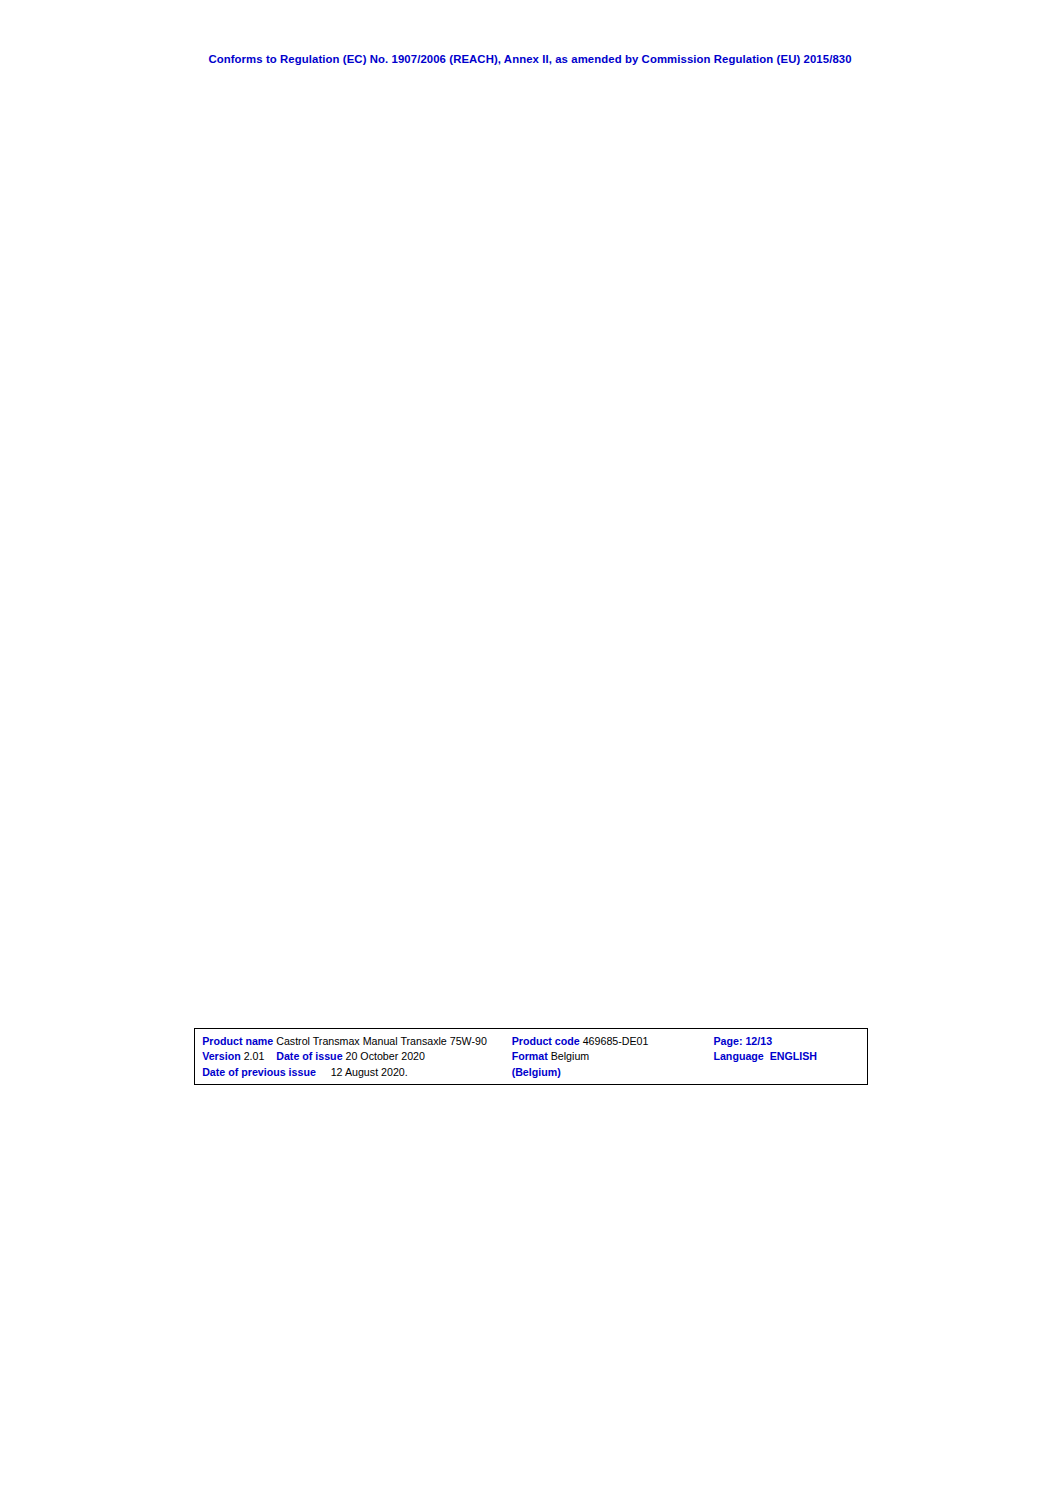Conforms to Regulation (EC) No. 1907/2006 (REACH), Annex II, as amended by Commission Regulation (EU) 2015/830
| Product name Castrol Transmax Manual Transaxle 75W-90 | Product code 469685-DE01 | Page: 12/13 |
| Version 2.01 Date of issue 20 October 2020 | Format Belgium | Language ENGLISH |
| Date of previous issue 12 August 2020. | (Belgium) | |